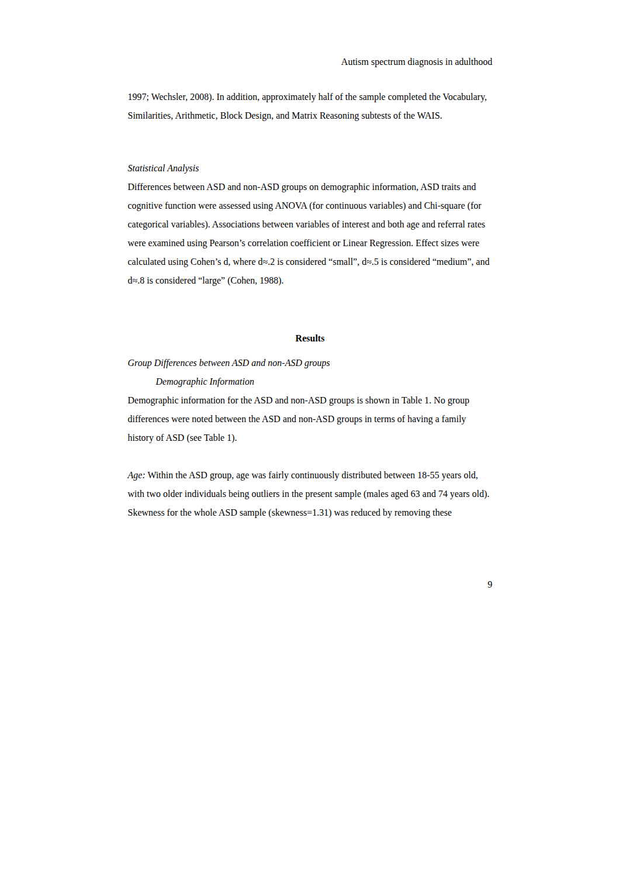Autism spectrum diagnosis in adulthood
1997; Wechsler, 2008). In addition, approximately half of the sample completed the Vocabulary, Similarities, Arithmetic, Block Design, and Matrix Reasoning subtests of the WAIS.
Statistical Analysis
Differences between ASD and non-ASD groups on demographic information, ASD traits and cognitive function were assessed using ANOVA (for continuous variables) and Chi-square (for categorical variables). Associations between variables of interest and both age and referral rates were examined using Pearson’s correlation coefficient or Linear Regression. Effect sizes were calculated using Cohen’s d, where d≈.2 is considered “small”, d≈.5 is considered “medium”, and d≈.8 is considered “large” (Cohen, 1988).
Results
Group Differences between ASD and non-ASD groups
Demographic Information
Demographic information for the ASD and non-ASD groups is shown in Table 1. No group differences were noted between the ASD and non-ASD groups in terms of having a family history of ASD (see Table 1).
Age: Within the ASD group, age was fairly continuously distributed between 18-55 years old, with two older individuals being outliers in the present sample (males aged 63 and 74 years old). Skewness for the whole ASD sample (skewness=1.31) was reduced by removing these
9